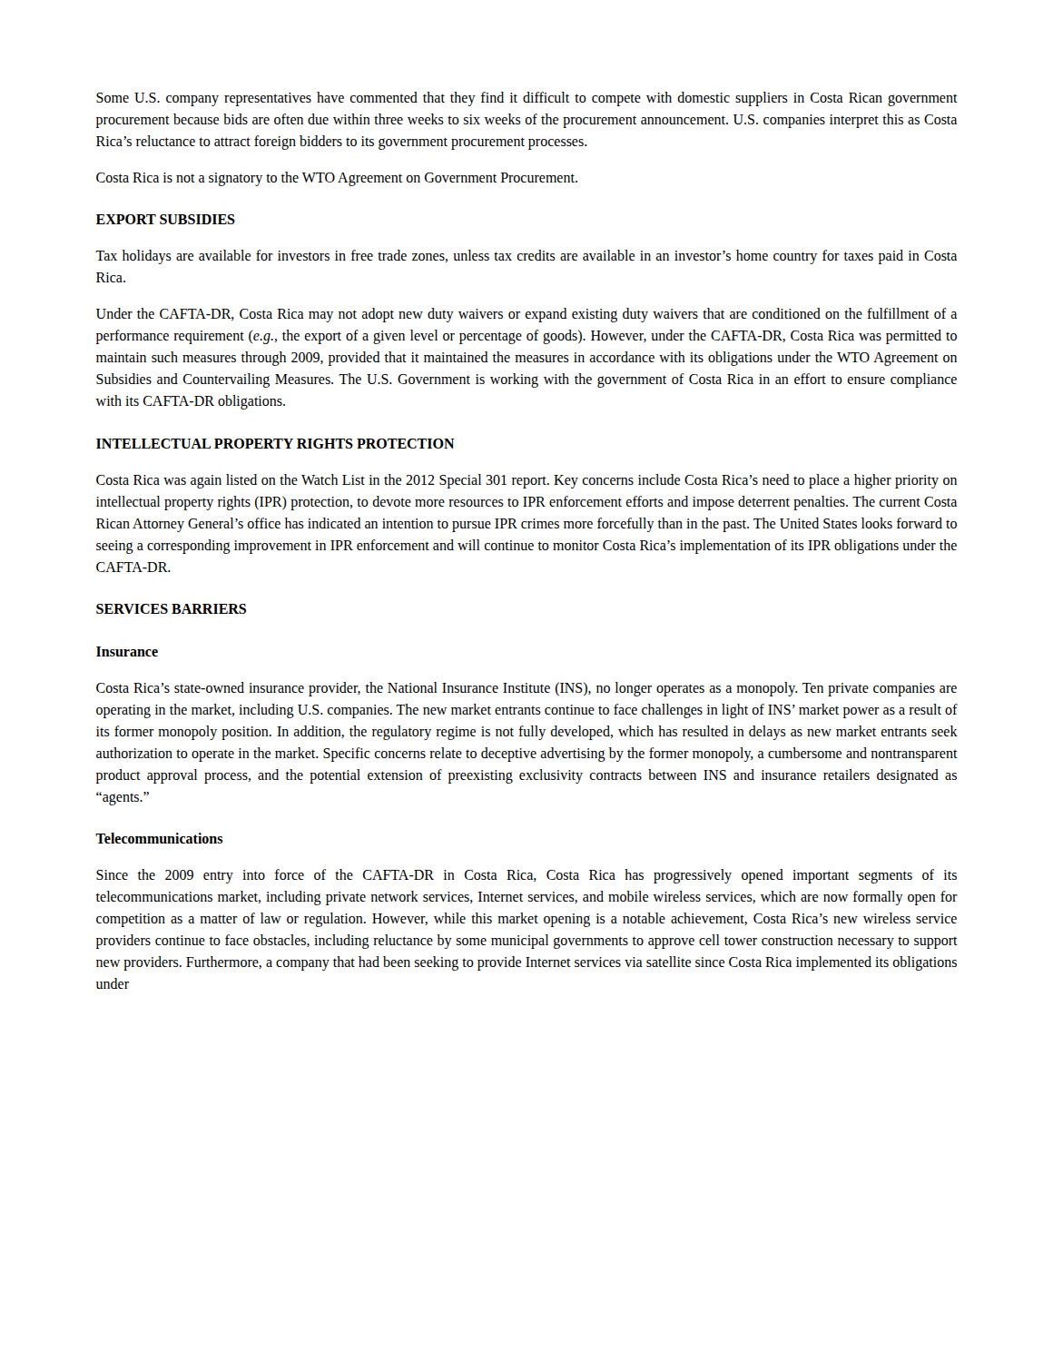Some U.S. company representatives have commented that they find it difficult to compete with domestic suppliers in Costa Rican government procurement because bids are often due within three weeks to six weeks of the procurement announcement. U.S. companies interpret this as Costa Rica’s reluctance to attract foreign bidders to its government procurement processes.
Costa Rica is not a signatory to the WTO Agreement on Government Procurement.
Export Subsidies
Tax holidays are available for investors in free trade zones, unless tax credits are available in an investor’s home country for taxes paid in Costa Rica.
Under the CAFTA-DR, Costa Rica may not adopt new duty waivers or expand existing duty waivers that are conditioned on the fulfillment of a performance requirement (e.g., the export of a given level or percentage of goods). However, under the CAFTA-DR, Costa Rica was permitted to maintain such measures through 2009, provided that it maintained the measures in accordance with its obligations under the WTO Agreement on Subsidies and Countervailing Measures. The U.S. Government is working with the government of Costa Rica in an effort to ensure compliance with its CAFTA-DR obligations.
Intellectual Property Rights Protection
Costa Rica was again listed on the Watch List in the 2012 Special 301 report. Key concerns include Costa Rica’s need to place a higher priority on intellectual property rights (IPR) protection, to devote more resources to IPR enforcement efforts and impose deterrent penalties. The current Costa Rican Attorney General’s office has indicated an intention to pursue IPR crimes more forcefully than in the past. The United States looks forward to seeing a corresponding improvement in IPR enforcement and will continue to monitor Costa Rica’s implementation of its IPR obligations under the CAFTA-DR.
Services Barriers
Insurance
Costa Rica’s state-owned insurance provider, the National Insurance Institute (INS), no longer operates as a monopoly. Ten private companies are operating in the market, including U.S. companies. The new market entrants continue to face challenges in light of INS’ market power as a result of its former monopoly position. In addition, the regulatory regime is not fully developed, which has resulted in delays as new market entrants seek authorization to operate in the market. Specific concerns relate to deceptive advertising by the former monopoly, a cumbersome and nontransparent product approval process, and the potential extension of preexisting exclusivity contracts between INS and insurance retailers designated as “agents.”
Telecommunications
Since the 2009 entry into force of the CAFTA-DR in Costa Rica, Costa Rica has progressively opened important segments of its telecommunications market, including private network services, Internet services, and mobile wireless services, which are now formally open for competition as a matter of law or regulation. However, while this market opening is a notable achievement, Costa Rica’s new wireless service providers continue to face obstacles, including reluctance by some municipal governments to approve cell tower construction necessary to support new providers. Furthermore, a company that had been seeking to provide Internet services via satellite since Costa Rica implemented its obligations under